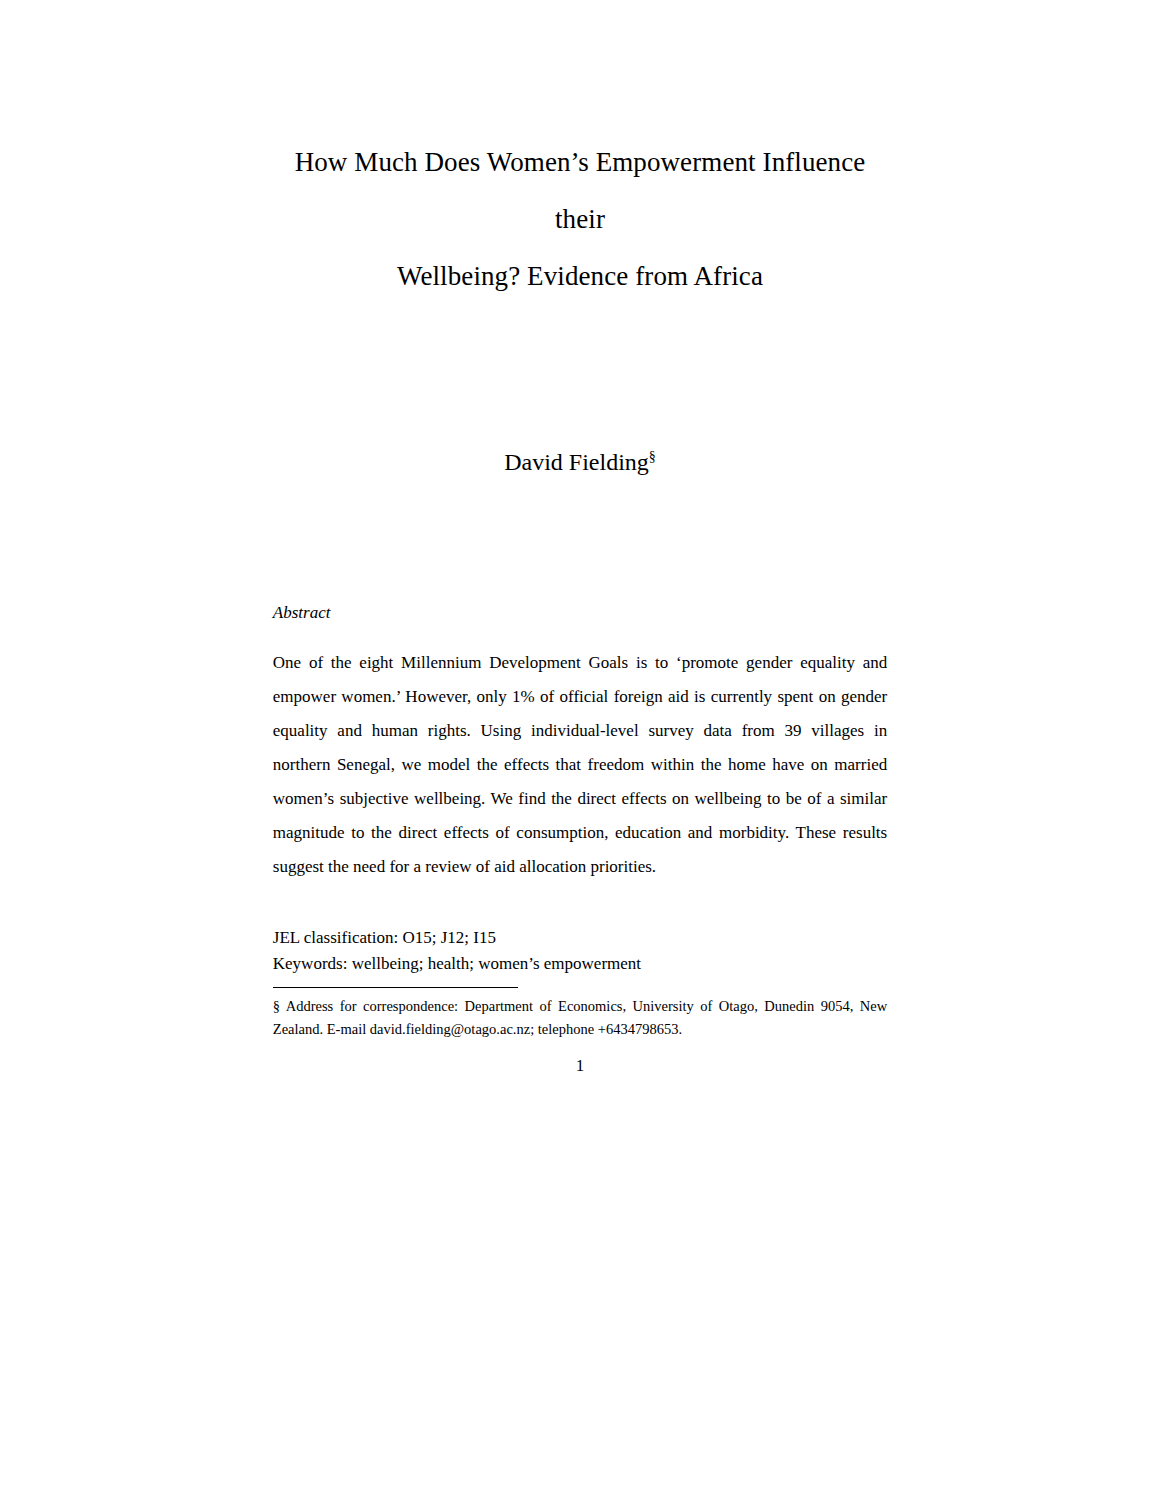How Much Does Women’s Empowerment Influence their
Wellbeing? Evidence from Africa
David Fielding§
Abstract
One of the eight Millennium Development Goals is to ‘promote gender equality and empower women.’ However, only 1% of official foreign aid is currently spent on gender equality and human rights. Using individual-level survey data from 39 villages in northern Senegal, we model the effects that freedom within the home have on married women’s subjective wellbeing. We find the direct effects on wellbeing to be of a similar magnitude to the direct effects of consumption, education and morbidity. These results suggest the need for a review of aid allocation priorities.
JEL classification: O15; J12; I15
Keywords: wellbeing; health; women’s empowerment
§ Address for correspondence: Department of Economics, University of Otago, Dunedin 9054, New Zealand. E-mail david.fielding@otago.ac.nz; telephone +6434798653.
1